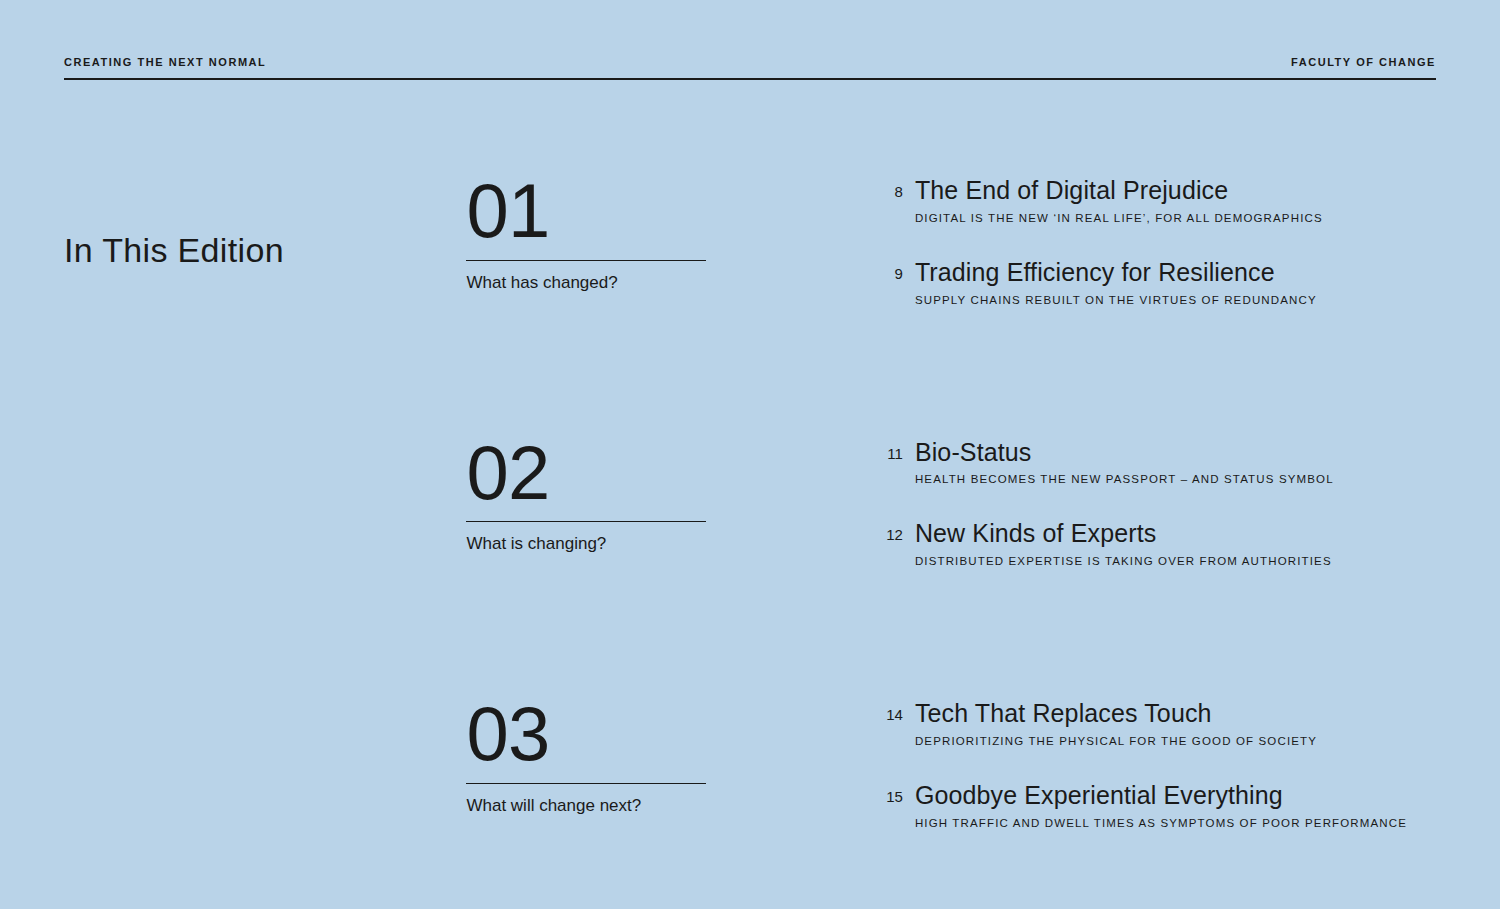Creating the Next Normal Faculty of Change
In This Edition
01 What has changed?
8
The End of Digital Prejudice
Digital is the new ‘in real life’, for all demographics
9
Trading Efficiency for Resilience
Supply chains rebuilt on the virtues of redundancy
02 What is changing?
11
Bio-Status
Health becomes the new passport – and status symbol
12
New Kinds of Experts
Distributed expertise is taking over from authorities
03 What will change next?
14
Tech That Replaces Touch
Deprioritizing the physical for the good of society
15
Goodbye Experiential Everything
High traffic and dwell times as symptoms of poor performance